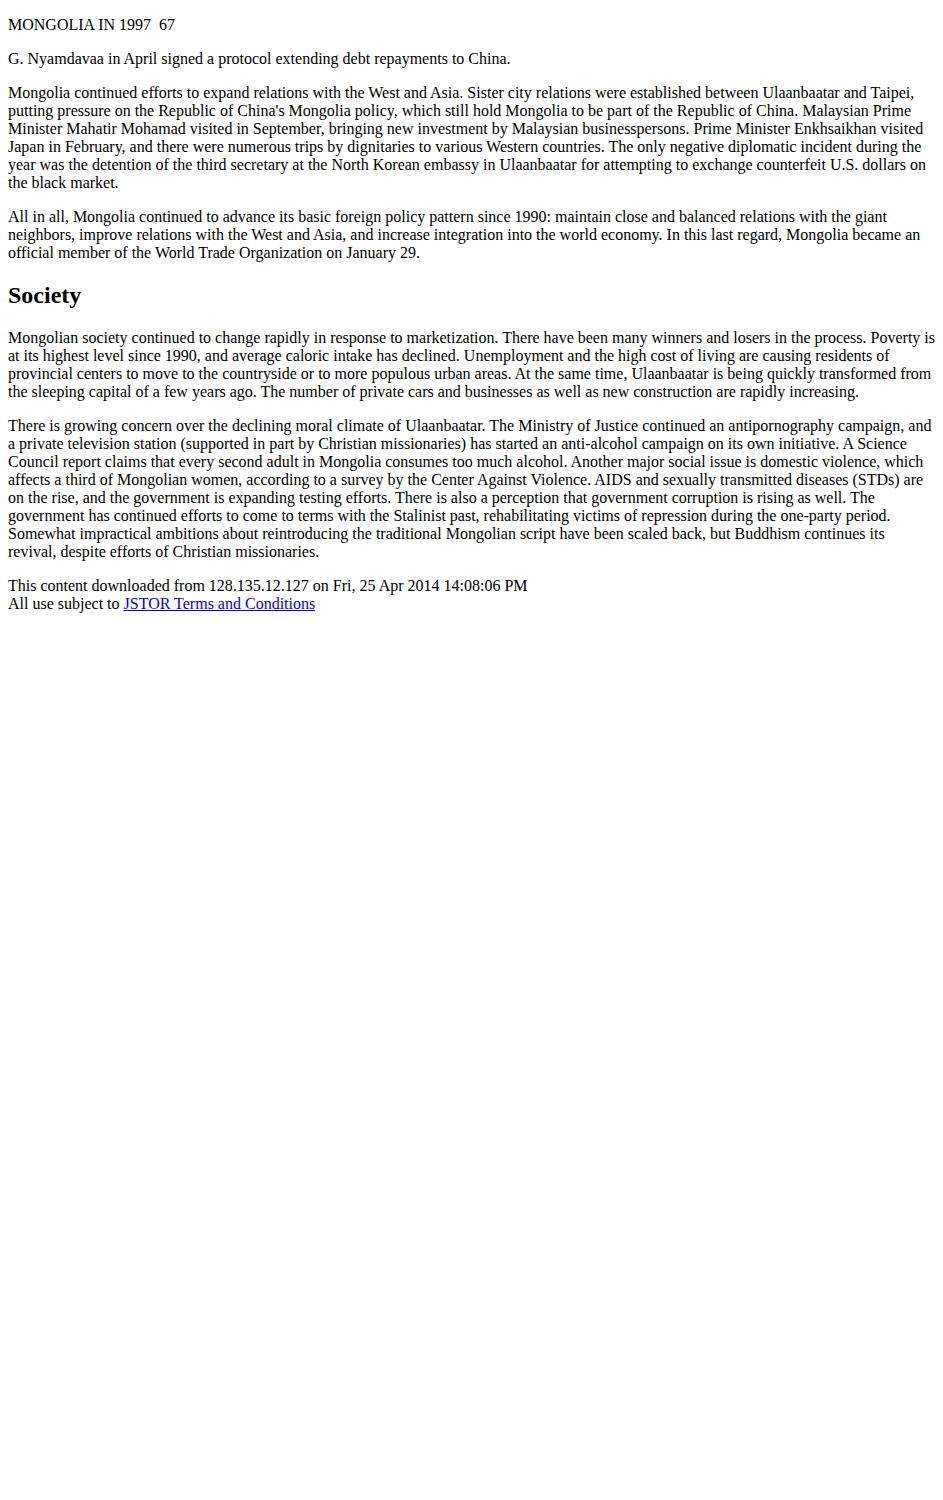MONGOLIA IN 1997 67
G. Nyamdavaa in April signed a protocol extending debt repayments to China.
Mongolia continued efforts to expand relations with the West and Asia. Sister city relations were established between Ulaanbaatar and Taipei, putting pressure on the Republic of China's Mongolia policy, which still hold Mongolia to be part of the Republic of China. Malaysian Prime Minister Mahatir Mohamad visited in September, bringing new investment by Malaysian businesspersons. Prime Minister Enkhsaikhan visited Japan in February, and there were numerous trips by dignitaries to various Western countries. The only negative diplomatic incident during the year was the detention of the third secretary at the North Korean embassy in Ulaanbaatar for attempting to exchange counterfeit U.S. dollars on the black market.
All in all, Mongolia continued to advance its basic foreign policy pattern since 1990: maintain close and balanced relations with the giant neighbors, improve relations with the West and Asia, and increase integration into the world economy. In this last regard, Mongolia became an official member of the World Trade Organization on January 29.
Society
Mongolian society continued to change rapidly in response to marketization. There have been many winners and losers in the process. Poverty is at its highest level since 1990, and average caloric intake has declined. Unemployment and the high cost of living are causing residents of provincial centers to move to the countryside or to more populous urban areas. At the same time, Ulaanbaatar is being quickly transformed from the sleeping capital of a few years ago. The number of private cars and businesses as well as new construction are rapidly increasing.
There is growing concern over the declining moral climate of Ulaanbaatar. The Ministry of Justice continued an antipornography campaign, and a private television station (supported in part by Christian missionaries) has started an anti-alcohol campaign on its own initiative. A Science Council report claims that every second adult in Mongolia consumes too much alcohol. Another major social issue is domestic violence, which affects a third of Mongolian women, according to a survey by the Center Against Violence. AIDS and sexually transmitted diseases (STDs) are on the rise, and the government is expanding testing efforts. There is also a perception that government corruption is rising as well. The government has continued efforts to come to terms with the Stalinist past, rehabilitating victims of repression during the one-party period. Somewhat impractical ambitions about reintroducing the traditional Mongolian script have been scaled back, but Buddhism continues its revival, despite efforts of Christian missionaries.
This content downloaded from 128.135.12.127 on Fri, 25 Apr 2014 14:08:06 PM
All use subject to JSTOR Terms and Conditions